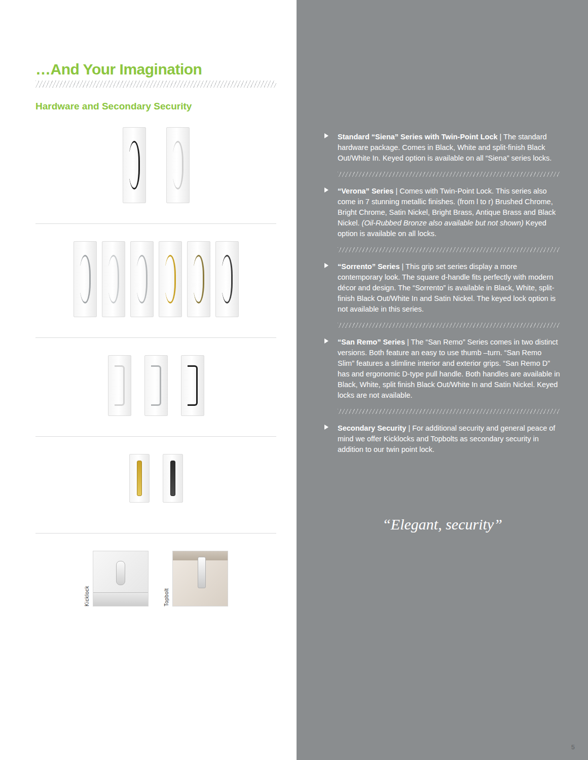…And Your Imagination
Hardware and Secondary Security
Kicklock
Topbolt
Standard “Siena” Series with Twin-Point Lock | The standard hardware package. Comes in Black, White and split-finish Black Out/White In. Keyed option is available on all “Siena” series locks.
“Verona” Series | Comes with Twin-Point Lock. This series also come in 7 stunning metallic finishes. (from l to r) Brushed Chrome, Bright Chrome, Satin Nickel, Bright Brass, Antique Brass and Black Nickel. (Oil-Rubbed Bronze also available but not shown) Keyed option is available on all locks.
“Sorrento” Series | This grip set series display a more contemporary look. The square d-handle fits perfectly with modern décor and design. The “Sorrento” is available in Black, White, split-finish Black Out/White In and Satin Nickel. The keyed lock option is not available in this series.
“San Remo” Series | The “San Remo” Series comes in two distinct versions. Both feature an easy to use thumb –turn. “San Remo Slim” features a slimline interior and exterior grips. “San Remo D” has and ergonomic D-type pull handle. Both handles are available in Black, White, split finish Black Out/White In and Satin Nickel. Keyed locks are not available.
Secondary Security | For additional security and general peace of mind we offer Kicklocks and Topbolts as secondary security in addition to our twin point lock.
“Elegant, security”
5